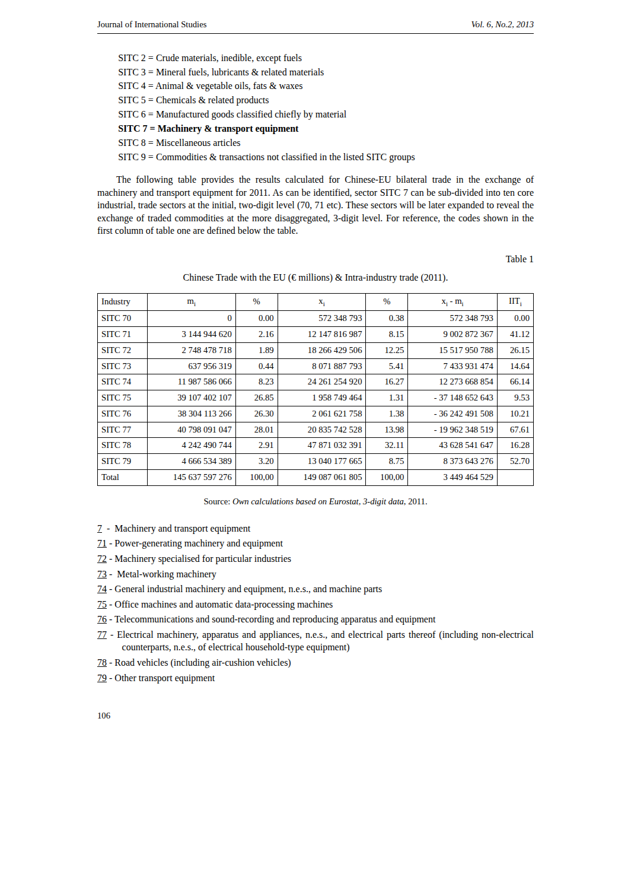Journal of International Studies Vol. 6, No.2, 2013
SITC 2 = Crude materials, inedible, except fuels
SITC 3 = Mineral fuels, lubricants & related materials
SITC 4 = Animal & vegetable oils, fats & waxes
SITC 5 = Chemicals & related products
SITC 6 = Manufactured goods classified chiefly by material
SITC 7 = Machinery & transport equipment
SITC 8 = Miscellaneous articles
SITC 9 = Commodities & transactions not classified in the listed SITC groups
The following table provides the results calculated for Chinese-EU bilateral trade in the exchange of machinery and transport equipment for 2011. As can be identified, sector SITC 7 can be sub-divided into ten core industrial, trade sectors at the initial, two-digit level (70, 71 etc). These sectors will be later expanded to reveal the exchange of traded commodities at the more disaggregated, 3-digit level. For reference, the codes shown in the first column of table one are defined below the table.
Table 1
Chinese Trade with the EU (€ millions) & Intra-industry trade (2011).
| Industry | m i | % | x i | % | x i - m i | IIT i |
| --- | --- | --- | --- | --- | --- | --- |
| SITC 70 | 0 | 0.00 | 572 348 793 | 0.38 | 572 348 793 | 0.00 |
| SITC 71 | 3 144 944 620 | 2.16 | 12 147 816 987 | 8.15 | 9 002 872 367 | 41.12 |
| SITC 72 | 2 748 478 718 | 1.89 | 18 266 429 506 | 12.25 | 15 517 950 788 | 26.15 |
| SITC 73 | 637 956 319 | 0.44 | 8 071 887 793 | 5.41 | 7 433 931 474 | 14.64 |
| SITC 74 | 11 987 586 066 | 8.23 | 24 261 254 920 | 16.27 | 12 273 668 854 | 66.14 |
| SITC 75 | 39 107 402 107 | 26.85 | 1 958 749 464 | 1.31 | - 37 148 652 643 | 9.53 |
| SITC 76 | 38 304 113 266 | 26.30 | 2 061 621 758 | 1.38 | - 36 242 491 508 | 10.21 |
| SITC 77 | 40 798 091 047 | 28.01 | 20 835 742 528 | 13.98 | - 19 962 348 519 | 67.61 |
| SITC 78 | 4 242 490 744 | 2.91 | 47 871 032 391 | 32.11 | 43 628 541 647 | 16.28 |
| SITC 79 | 4 666 534 389 | 3.20 | 13 040 177 665 | 8.75 | 8 373 643 276 | 52.70 |
| Total | 145 637 597 276 | 100,00 | 149 087 061 805 | 100,00 | 3 449 464 529 | |
Source: Own calculations based on Eurostat, 3-digit data, 2011.
7 - Machinery and transport equipment
71 - Power-generating machinery and equipment
72 - Machinery specialised for particular industries
73 - Metal-working machinery
74 - General industrial machinery and equipment, n.e.s., and machine parts
75 - Office machines and automatic data-processing machines
76 - Telecommunications and sound-recording and reproducing apparatus and equipment
77 - Electrical machinery, apparatus and appliances, n.e.s., and electrical parts thereof (including non-electrical counterparts, n.e.s., of electrical household-type equipment)
78 - Road vehicles (including air-cushion vehicles)
79 - Other transport equipment
106